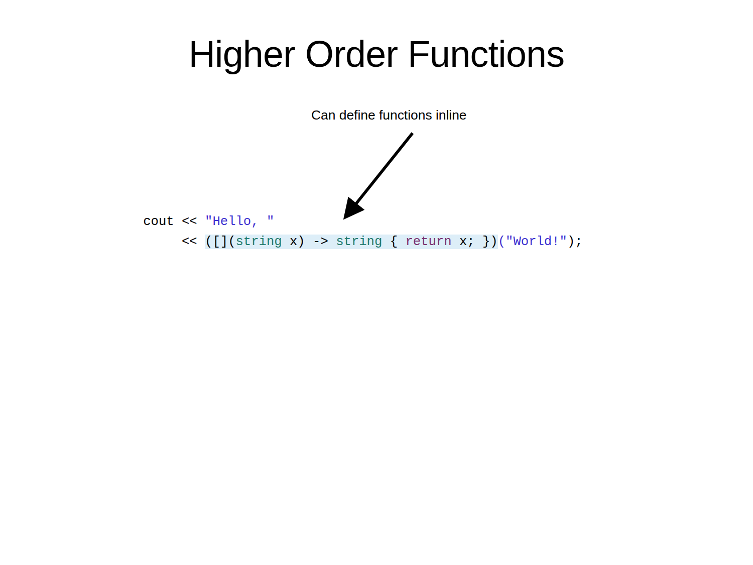Higher Order Functions
Can define functions inline
cout << "Hello, "
     << ([](string x) -> string { return x; })("World!");